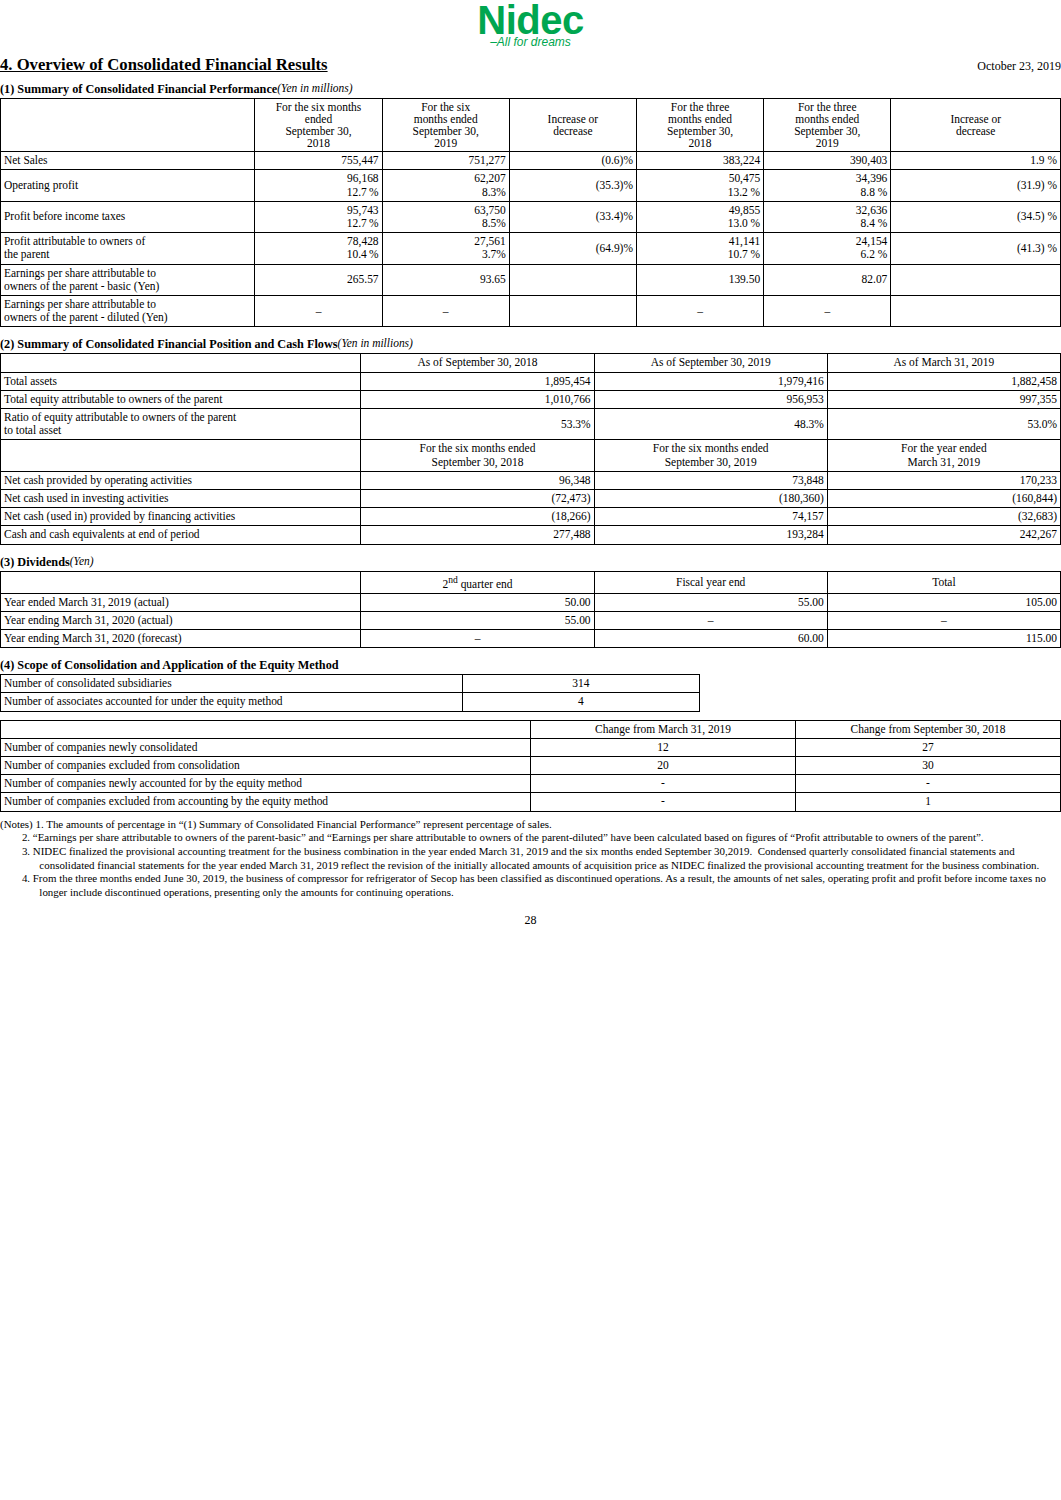Nidec
–All for dreams
4. Overview of Consolidated Financial Results
October 23, 2019
(1) Summary of Consolidated Financial Performance(Yen in millions)
| | For the six months ended September 30, 2018 | For the six months ended September 30, 2019 | Increase or decrease | For the three months ended September 30, 2018 | For the three months ended September 30, 2019 | Increase or decrease |
| --- | --- | --- | --- | --- | --- | --- |
| Net Sales | 755,447 | 751,277 | (0.6)% | 383,224 | 390,403 | 1.9 % |
| Operating profit | 96,168 12.7 % | 62,207 8.3% | (35.3)% | 50,475 13.2 % | 34,396 8.8 % | (31.9) % |
| Profit before income taxes | 95,743 12.7 % | 63,750 8.5% | (33.4)% | 49,855 13.0 % | 32,636 8.4 % | (34.5) % |
| Profit attributable to owners of the parent | 78,428 10.4 % | 27,561 3.7% | (64.9)% | 41,141 10.7 % | 24,154 6.2 % | (41.3) % |
| Earnings per share attributable to owners of the parent - basic (Yen) | 265.57 | 93.65 | | 139.50 | 82.07 | |
| Earnings per share attributable to owners of the parent - diluted (Yen) | – | – | | – | – | |
(2) Summary of Consolidated Financial Position and Cash Flows(Yen in millions)
| | As of September 30, 2018 | As of September 30, 2019 | As of March 31, 2019 |
| --- | --- | --- | --- |
| Total assets | 1,895,454 | 1,979,416 | 1,882,458 |
| Total equity attributable to owners of the parent | 1,010,766 | 956,953 | 997,355 |
| Ratio of equity attributable to owners of the parent to total asset | 53.3% | 48.3% | 53.0% |
| | For the six months ended September 30, 2018 | For the six months ended September 30, 2019 | For the year ended March 31, 2019 |
| Net cash provided by operating activities | 96,348 | 73,848 | 170,233 |
| Net cash used in investing activities | (72,473) | (180,360) | (160,844) |
| Net cash (used in) provided by financing activities | (18,266) | 74,157 | (32,683) |
| Cash and cash equivalents at end of period | 277,488 | 193,284 | 242,267 |
(3) Dividends(Yen)
| | 2 nd quarter end | Fiscal year end | Total |
| --- | --- | --- | --- |
| Year ended March 31, 2019 (actual) | 50.00 | 55.00 | 105.00 |
| Year ending March 31, 2020 (actual) | 55.00 | – | – |
| Year ending March 31, 2020 (forecast) | – | 60.00 | 115.00 |
(4) Scope of Consolidation and Application of the Equity Method
| Number of consolidated subsidiaries | 314 |
| Number of associates accounted for under the equity method | 4 |
| | Change from March 31, 2019 | Change from September 30, 2018 |
| --- | --- | --- |
| Number of companies newly consolidated | 12 | 27 |
| Number of companies excluded from consolidation | 20 | 30 |
| Number of companies newly accounted for by the equity method | - | - |
| Number of companies excluded from accounting by the equity method | - | 1 |
(Notes) 1. The amounts of percentage in “(1) Summary of Consolidated Financial Performance” represent percentage of sales.
2. “Earnings per share attributable to owners of the parent-basic” and “Earnings per share attributable to owners of the parent-diluted” have been calculated based on figures of “Profit attributable to owners of the parent”.
3. NIDEC finalized the provisional accounting treatment for the business combination in the year ended March 31, 2019 and the six months ended September 30,2019. Condensed quarterly consolidated financial statements and consolidated financial statements for the year ended March 31, 2019 reflect the revision of the initially allocated amounts of acquisition price as NIDEC finalized the provisional accounting treatment for the business combination.
4. From the three months ended June 30, 2019, the business of compressor for refrigerator of Secop has been classified as discontinued operations. As a result, the amounts of net sales, operating profit and profit before income taxes no longer include discontinued operations, presenting only the amounts for continuing operations.
28